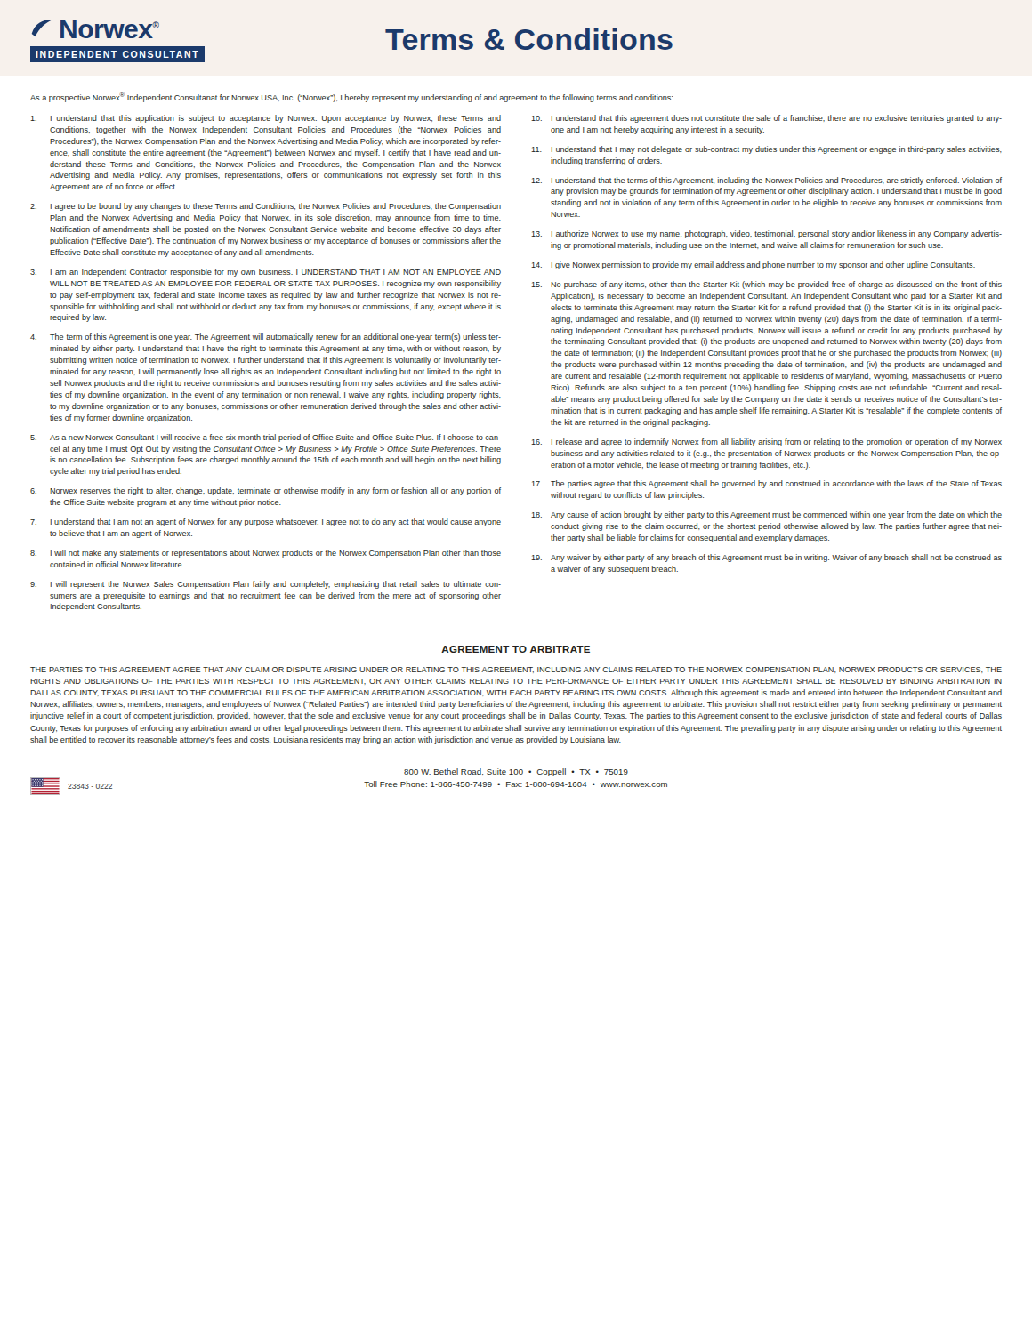Norwex®
Independent Consultant
Terms & Conditions
As a prospective Norwex® Independent Consultanat for Norwex USA, Inc. (“Norwex”), I hereby represent my understanding of and agreement to the following terms and conditions:
1. I understand that this application is subject to acceptance by Norwex. Upon acceptance by Norwex, these Terms and Conditions, together with the Norwex Independent Consultant Policies and Procedures (the “Norwex Policies and Procedures”), the Norwex Compensation Plan and the Norwex Advertising and Media Policy, which are incorporated by reference, shall constitute the entire agreement (the “Agreement”) between Norwex and myself. I certify that I have read and understand these Terms and Conditions, the Norwex Policies and Procedures, the Compensation Plan and the Norwex Advertising and Media Policy. Any promises, representations, offers or communications not expressly set forth in this Agreement are of no force or effect.
2. I agree to be bound by any changes to these Terms and Conditions, the Norwex Policies and Procedures, the Compensation Plan and the Norwex Advertising and Media Policy that Norwex, in its sole discretion, may announce from time to time. Notification of amendments shall be posted on the Norwex Consultant Service website and become effective 30 days after publication (“Effective Date”). The continuation of my Norwex business or my acceptance of bonuses or commissions after the Effective Date shall constitute my acceptance of any and all amendments.
3. I am an Independent Contractor responsible for my own business. I UNDERSTAND THAT I AM NOT AN EMPLOYEE AND WILL NOT BE TREATED AS AN EMPLOYEE FOR FEDERAL OR STATE TAX PURPOSES. I recognize my own responsibility to pay self-employment tax, federal and state income taxes as required by law and further recognize that Norwex is not responsible for withholding and shall not withhold or deduct any tax from my bonuses or commissions, if any, except where it is required by law.
4. The term of this Agreement is one year. The Agreement will automatically renew for an additional one-year term(s) unless terminated by either party. I understand that I have the right to terminate this Agreement at any time, with or without reason, by submitting written notice of termination to Norwex. I further understand that if this Agreement is voluntarily or involuntarily terminated for any reason, I will permanently lose all rights as an Independent Consultant including but not limited to the right to sell Norwex products and the right to receive commissions and bonuses resulting from my sales activities and the sales activities of my downline organization. In the event of any termination or non renewal, I waive any rights, including property rights, to my downline organization or to any bonuses, commissions or other remuneration derived through the sales and other activities of my former downline organization.
5. As a new Norwex Consultant I will receive a free six-month trial period of Office Suite and Office Suite Plus. If I choose to cancel at any time I must Opt Out by visiting the Consultant Office > My Business > My Profile > Office Suite Preferences. There is no cancellation fee. Subscription fees are charged monthly around the 15th of each month and will begin on the next billing cycle after my trial period has ended.
6. Norwex reserves the right to alter, change, update, terminate or otherwise modify in any form or fashion all or any portion of the Office Suite website program at any time without prior notice.
7. I understand that I am not an agent of Norwex for any purpose whatsoever. I agree not to do any act that would cause anyone to believe that I am an agent of Norwex.
8. I will not make any statements or representations about Norwex products or the Norwex Compensation Plan other than those contained in official Norwex literature.
9. I will represent the Norwex Sales Compensation Plan fairly and completely, emphasizing that retail sales to ultimate consumers are a prerequisite to earnings and that no recruitment fee can be derived from the mere act of sponsoring other Independent Consultants.
10. I understand that this agreement does not constitute the sale of a franchise, there are no exclusive territories granted to anyone and I am not hereby acquiring any interest in a security.
11. I understand that I may not delegate or sub-contract my duties under this Agreement or engage in third-party sales activities, including transferring of orders.
12. I understand that the terms of this Agreement, including the Norwex Policies and Procedures, are strictly enforced. Violation of any provision may be grounds for termination of my Agreement or other disciplinary action. I understand that I must be in good standing and not in violation of any term of this Agreement in order to be eligible to receive any bonuses or commissions from Norwex.
13. I authorize Norwex to use my name, photograph, video, testimonial, personal story and/or likeness in any Company advertising or promotional materials, including use on the Internet, and waive all claims for remuneration for such use.
14. I give Norwex permission to provide my email address and phone number to my sponsor and other upline Consultants.
15. No purchase of any items, other than the Starter Kit (which may be provided free of charge as discussed on the front of this Application), is necessary to become an Independent Consultant. An Independent Consultant who paid for a Starter Kit and elects to terminate this Agreement may return the Starter Kit for a refund provided that (i) the Starter Kit is in its original packaging, undamaged and resalable, and (ii) returned to Norwex within twenty (20) days from the date of termination. If a terminating Independent Consultant has purchased products, Norwex will issue a refund or credit for any products purchased by the terminating Consultant provided that: (i) the products are unopened and returned to Norwex within twenty (20) days from the date of termination; (ii) the Independent Consultant provides proof that he or she purchased the products from Norwex; (iii) the products were purchased within 12 months preceding the date of termination, and (iv) the products are undamaged and are current and resalable (12-month requirement not applicable to residents of Maryland, Wyoming, Massachusetts or Puerto Rico). Refunds are also subject to a ten percent (10%) handling fee. Shipping costs are not refundable. “Current and resalable” means any product being offered for sale by the Company on the date it sends or receives notice of the Consultant’s termination that is in current packaging and has ample shelf life remaining. A Starter Kit is “resalable” if the complete contents of the kit are returned in the original packaging.
16. I release and agree to indemnify Norwex from all liability arising from or relating to the promotion or operation of my Norwex business and any activities related to it (e.g., the presentation of Norwex products or the Norwex Compensation Plan, the operation of a motor vehicle, the lease of meeting or training facilities, etc.).
17. The parties agree that this Agreement shall be governed by and construed in accordance with the laws of the State of Texas without regard to conflicts of law principles.
18. Any cause of action brought by either party to this Agreement must be commenced within one year from the date on which the conduct giving rise to the claim occurred, or the shortest period otherwise allowed by law. The parties further agree that neither party shall be liable for claims for consequential and exemplary damages.
19. Any waiver by either party of any breach of this Agreement must be in writing. Waiver of any breach shall not be construed as a waiver of any subsequent breach.
AGREEMENT TO ARBITRATE
THE PARTIES TO THIS AGREEMENT AGREE THAT ANY CLAIM OR DISPUTE ARISING UNDER OR RELATING TO THIS AGREEMENT, INCLUDING ANY CLAIMS RELATED TO THE NORWEX COMPENSATION PLAN, NORWEX PRODUCTS OR SERVICES, THE RIGHTS AND OBLIGATIONS OF THE PARTIES WITH RESPECT TO THIS AGREEMENT, OR ANY OTHER CLAIMS RELATING TO THE PERFORMANCE OF EITHER PARTY UNDER THIS AGREEMENT SHALL BE RESOLVED BY BINDING ARBITRATION IN DALLAS COUNTY, TEXAS PURSUANT TO THE COMMERCIAL RULES OF THE AMERICAN ARBITRATION ASSOCIATION, WITH EACH PARTY BEARING ITS OWN COSTS. Although this agreement is made and entered into between the Independent Consultant and Norwex, affiliates, owners, members, managers, and employees of Norwex (“Related Parties”) are intended third party beneficiaries of the Agreement, including this agreement to arbitrate. This provision shall not restrict either party from seeking preliminary or permanent injunctive relief in a court of competent jurisdiction, provided, however, that the sole and exclusive venue for any court proceedings shall be in Dallas County, Texas. The parties to this Agreement consent to the exclusive jurisdiction of state and federal courts of Dallas County, Texas for purposes of enforcing any arbitration award or other legal proceedings between them. This agreement to arbitrate shall survive any termination or expiration of this Agreement. The prevailing party in any dispute arising under or relating to this Agreement shall be entitled to recover its reasonable attorney’s fees and costs. Louisiana residents may bring an action with jurisdiction and venue as provided by Louisiana law.
800 W. Bethel Road, Suite 100 • Coppell • TX • 75019
Toll Free Phone: 1-866-450-7499 • Fax: 1-800-694-1604 • www.norwex.com
23843 - 0222